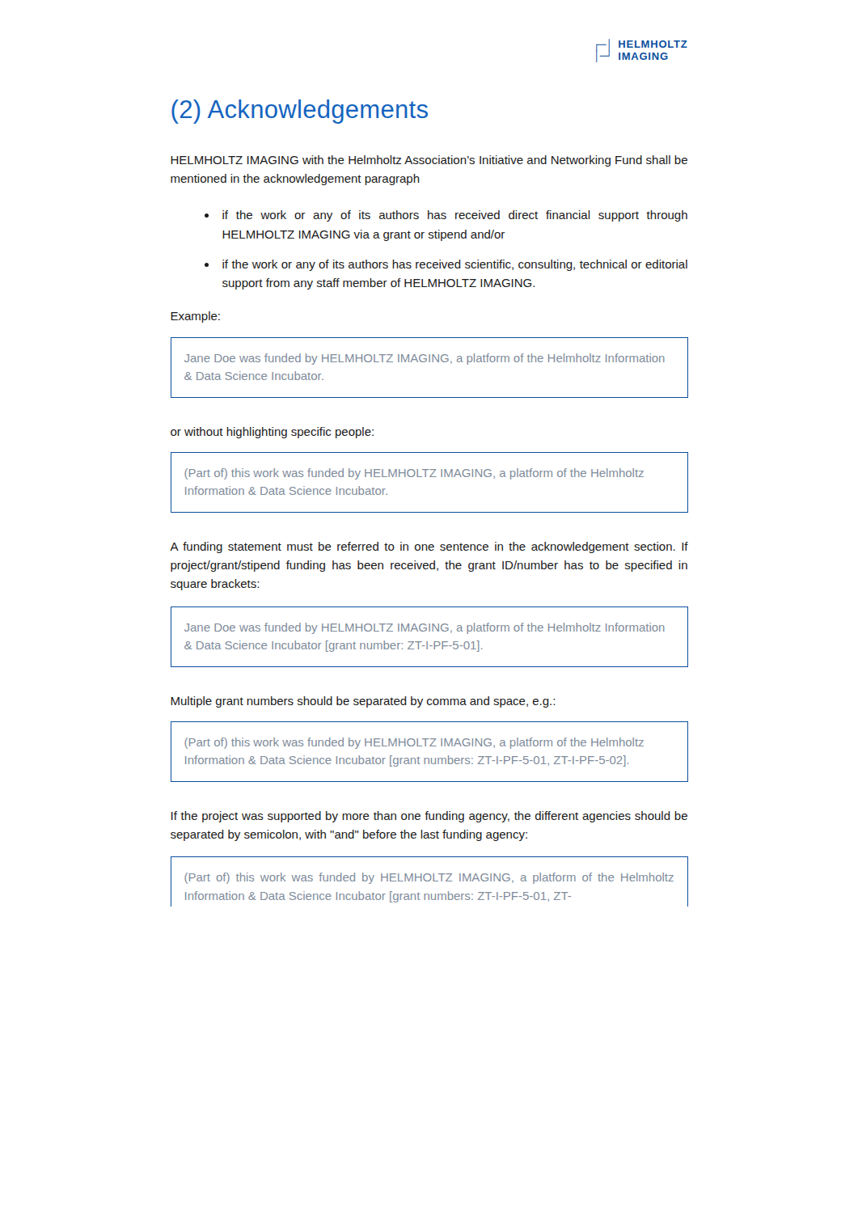┌─│
│─┘
HELMHOLTZ
IMAGING
(2) Acknowledgements
HELMHOLTZ IMAGING with the Helmholtz Association’s Initiative and Networking Fund shall be mentioned in the acknowledgement paragraph
if the work or any of its authors has received direct financial support through HELMHOLTZ IMAGING via a grant or stipend and/or
if the work or any of its authors has received scientific, consulting, technical or editorial support from any staff member of HELMHOLTZ IMAGING.
Example:
Jane Doe was funded by HELMHOLTZ IMAGING, a platform of the Helmholtz Information & Data Science Incubator.
or without highlighting specific people:
(Part of) this work was funded by HELMHOLTZ IMAGING, a platform of the Helmholtz Information & Data Science Incubator.
A funding statement must be referred to in one sentence in the acknowledgement section. If project/grant/stipend funding has been received, the grant ID/number has to be specified in square brackets:
Jane Doe was funded by HELMHOLTZ IMAGING, a platform of the Helmholtz Information & Data Science Incubator [grant number: ZT-I-PF-5-01].
Multiple grant numbers should be separated by comma and space, e.g.:
(Part of) this work was funded by HELMHOLTZ IMAGING, a platform of the Helmholtz Information & Data Science Incubator [grant numbers: ZT-I-PF-5-01, ZT-I-PF-5-02].
If the project was supported by more than one funding agency, the different agencies should be separated by semicolon, with "and" before the last funding agency:
(Part of) this work was funded by HELMHOLTZ IMAGING, a platform of the Helmholtz Information & Data Science Incubator [grant numbers: ZT-I-PF-5-01, ZT-